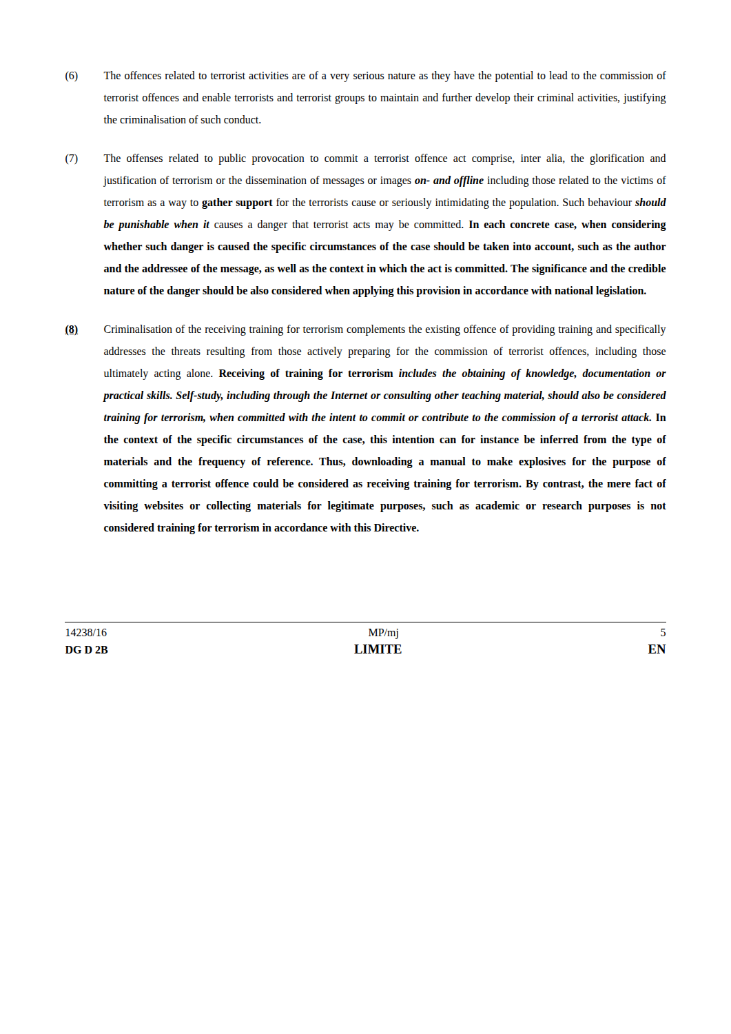(6)
The offences related to terrorist activities are of a very serious nature as they have the potential to lead to the commission of terrorist offences and enable terrorists and terrorist groups to maintain and further develop their criminal activities, justifying the criminalisation of such conduct.
(7)
The offenses related to public provocation to commit a terrorist offence act comprise, inter alia, the glorification and justification of terrorism or the dissemination of messages or images on- and offline including those related to the victims of terrorism as a way to gather support for the terrorists cause or seriously intimidating the population. Such behaviour should be punishable when it causes a danger that terrorist acts may be committed. In each concrete case, when considering whether such danger is caused the specific circumstances of the case should be taken into account, such as the author and the addressee of the message, as well as the context in which the act is committed. The significance and the credible nature of the danger should be also considered when applying this provision in accordance with national legislation.
(8)
Criminalisation of the receiving training for terrorism complements the existing offence of providing training and specifically addresses the threats resulting from those actively preparing for the commission of terrorist offences, including those ultimately acting alone. Receiving of training for terrorism includes the obtaining of knowledge, documentation or practical skills. Self-study, including through the Internet or consulting other teaching material, should also be considered training for terrorism, when committed with the intent to commit or contribute to the commission of a terrorist attack. In the context of the specific circumstances of the case, this intention can for instance be inferred from the type of materials and the frequency of reference. Thus, downloading a manual to make explosives for the purpose of committing a terrorist offence could be considered as receiving training for terrorism. By contrast, the mere fact of visiting websites or collecting materials for legitimate purposes, such as academic or research purposes is not considered training for terrorism in accordance with this Directive.
14238/16
MP/mj
5
DG D 2B
LIMITE
EN